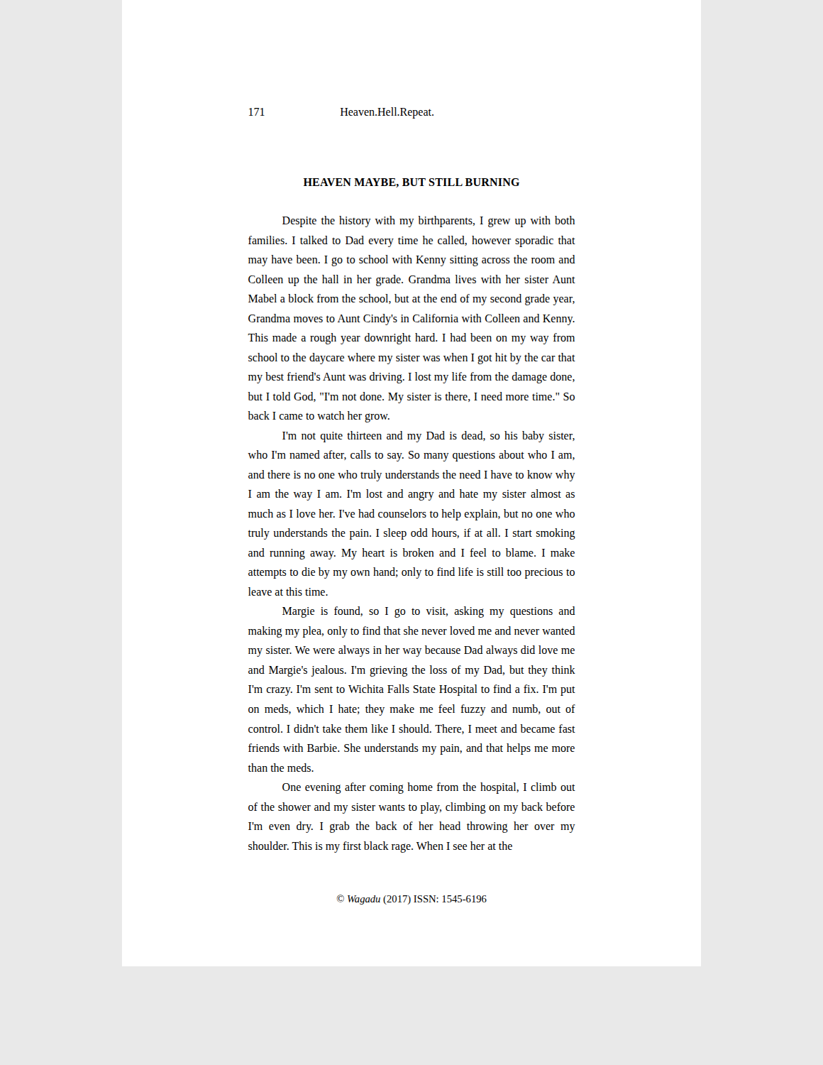171 Heaven.Hell.Repeat.
HEAVEN MAYBE, BUT STILL BURNING
Despite the history with my birthparents, I grew up with both families. I talked to Dad every time he called, however sporadic that may have been. I go to school with Kenny sitting across the room and Colleen up the hall in her grade. Grandma lives with her sister Aunt Mabel a block from the school, but at the end of my second grade year, Grandma moves to Aunt Cindy's in California with Colleen and Kenny. This made a rough year downright hard. I had been on my way from school to the daycare where my sister was when I got hit by the car that my best friend's Aunt was driving. I lost my life from the damage done, but I told God, "I'm not done. My sister is there, I need more time." So back I came to watch her grow.
I'm not quite thirteen and my Dad is dead, so his baby sister, who I'm named after, calls to say. So many questions about who I am, and there is no one who truly understands the need I have to know why I am the way I am. I'm lost and angry and hate my sister almost as much as I love her. I've had counselors to help explain, but no one who truly understands the pain. I sleep odd hours, if at all. I start smoking and running away. My heart is broken and I feel to blame. I make attempts to die by my own hand; only to find life is still too precious to leave at this time.
Margie is found, so I go to visit, asking my questions and making my plea, only to find that she never loved me and never wanted my sister. We were always in her way because Dad always did love me and Margie's jealous. I'm grieving the loss of my Dad, but they think I'm crazy. I'm sent to Wichita Falls State Hospital to find a fix. I'm put on meds, which I hate; they make me feel fuzzy and numb, out of control. I didn't take them like I should. There, I meet and became fast friends with Barbie. She understands my pain, and that helps me more than the meds.
One evening after coming home from the hospital, I climb out of the shower and my sister wants to play, climbing on my back before I'm even dry. I grab the back of her head throwing her over my shoulder. This is my first black rage. When I see her at the
© Wagadu (2017) ISSN: 1545-6196